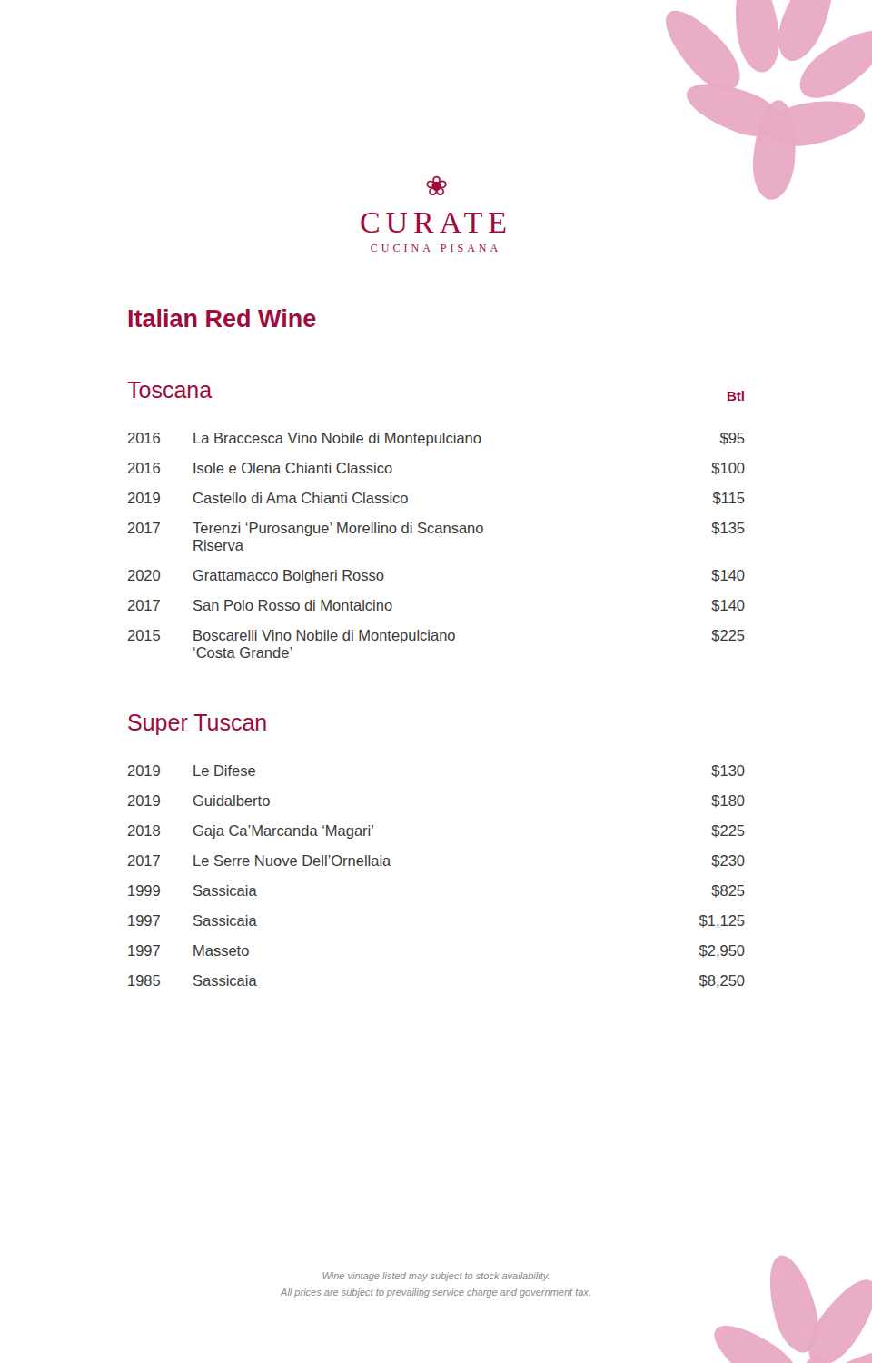❀
CURATE
CUCINA PISANA
Italian Red Wine
Toscana
Btl
| 2016 | La Braccesca Vino Nobile di Montepulciano | $95 |
| 2016 | Isole e Olena Chianti Classico | $100 |
| 2019 | Castello di Ama Chianti Classico | $115 |
| 2017 | Terenzi ‘Purosangue’ Morellino di Scansano Riserva | $135 |
| 2020 | Grattamacco Bolgheri Rosso | $140 |
| 2017 | San Polo Rosso di Montalcino | $140 |
| 2015 | Boscarelli Vino Nobile di Montepulciano ‘Costa Grande’ | $225 |
Super Tuscan
| 2019 | Le Difese | $130 |
| 2019 | Guidalberto | $180 |
| 2018 | Gaja Ca’Marcanda ‘Magari’ | $225 |
| 2017 | Le Serre Nuove Dell’Ornellaia | $230 |
| 1999 | Sassicaia | $825 |
| 1997 | Sassicaia | $1,125 |
| 1997 | Masseto | $2,950 |
| 1985 | Sassicaia | $8,250 |
Wine vintage listed may subject to stock availability.
All prices are subject to prevailing service charge and government tax.